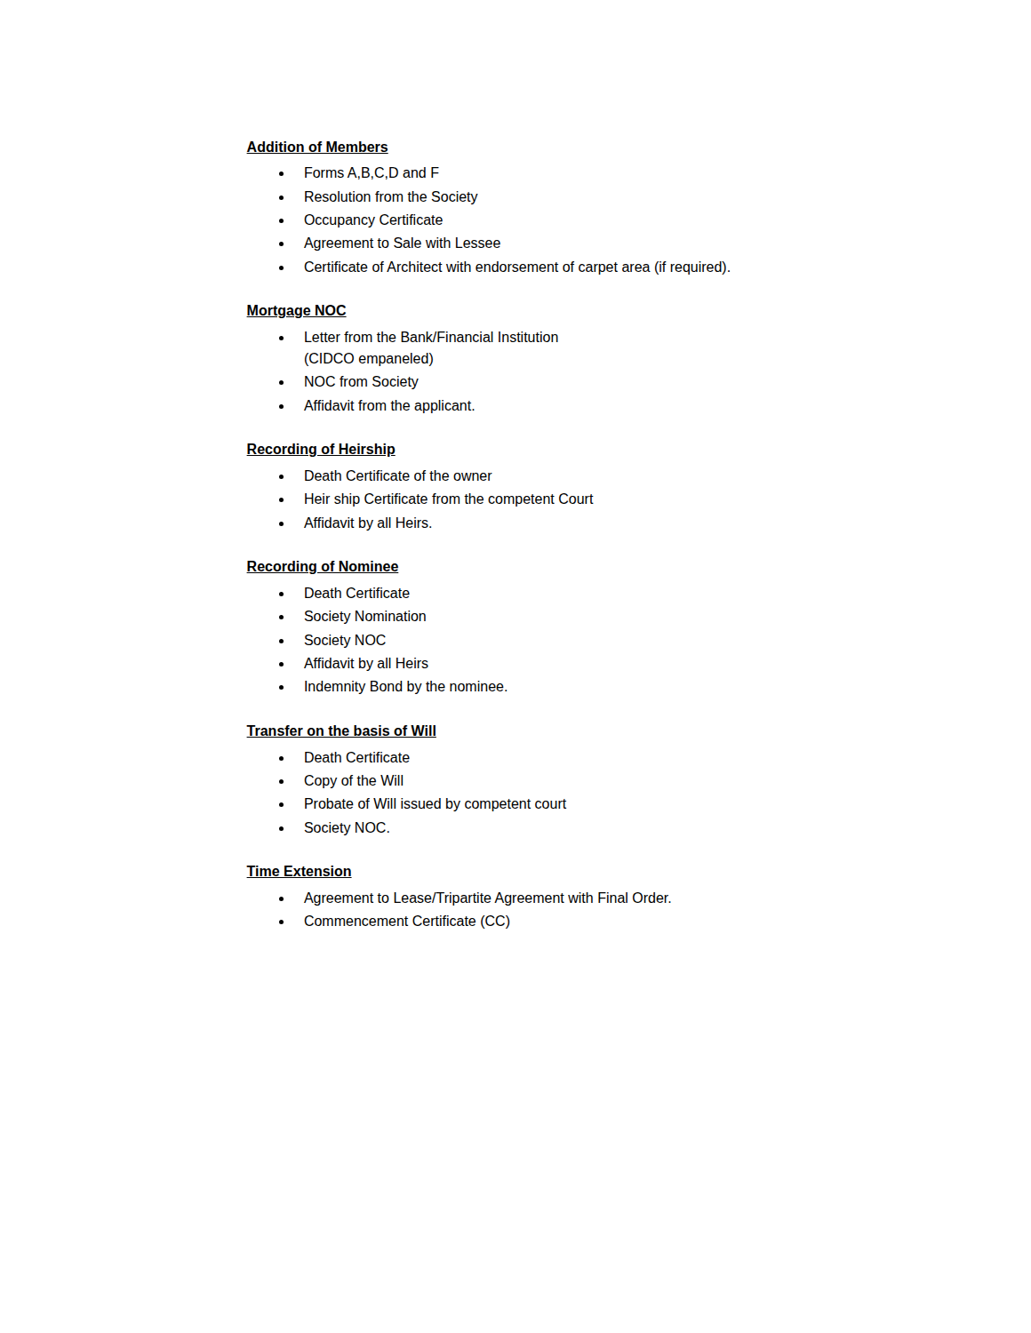Addition of Members
Forms A,B,C,D and F
Resolution from the Society
Occupancy Certificate
Agreement to Sale with Lessee
Certificate of Architect with endorsement of carpet area (if required).
Mortgage NOC
Letter from the Bank/Financial Institution(CIDCO empaneled)
NOC from Society
Affidavit from the applicant.
Recording of Heirship
Death Certificate of the owner
Heir ship Certificate from the competent Court
Affidavit by all Heirs.
Recording of Nominee
Death Certificate
Society Nomination
Society NOC
Affidavit by all Heirs
Indemnity Bond by the nominee.
Transfer on the basis of Will
Death Certificate
Copy of the Will
Probate of Will issued by competent court
Society NOC.
Time Extension
Agreement to Lease/Tripartite Agreement with Final Order.
Commencement Certificate (CC)